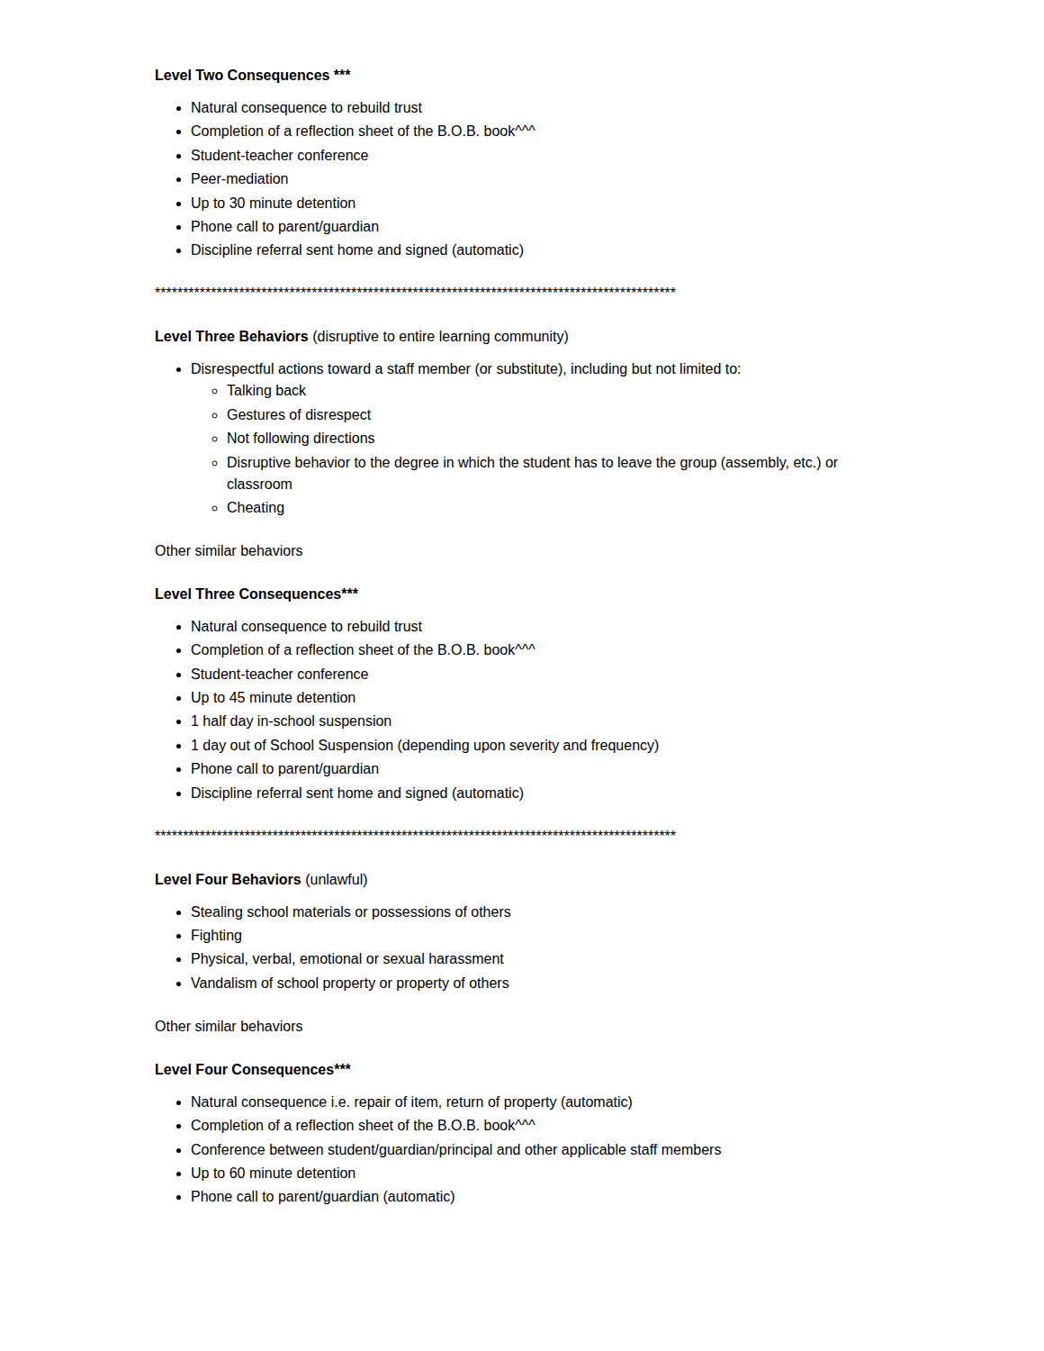Level Two Consequences ***
Natural consequence to rebuild trust
Completion of a reflection sheet of the B.O.B. book^^^
Student-teacher conference
Peer-mediation
Up to 30 minute detention
Phone call to parent/guardian
Discipline referral sent home and signed (automatic)
*********************************************************************************************
Level Three Behaviors (disruptive to entire learning community)
Disrespectful actions toward a staff member (or substitute), including but not limited to:
Talking back
Gestures of disrespect
Not following directions
Disruptive behavior to the degree in which the student has to leave the group (assembly, etc.) or classroom
Cheating
Other similar behaviors
Level Three Consequences***
Natural consequence to rebuild trust
Completion of a reflection sheet of the B.O.B. book^^^
Student-teacher conference
Up to 45 minute detention
1 half day in-school suspension
1 day out of School Suspension (depending upon severity and frequency)
Phone call to parent/guardian
Discipline referral sent home and signed (automatic)
*********************************************************************************************
Level Four Behaviors (unlawful)
Stealing school materials or possessions of others
Fighting
Physical, verbal, emotional or sexual harassment
Vandalism of school property or property of others
Other similar behaviors
Level Four Consequences***
Natural consequence i.e. repair of item, return of property (automatic)
Completion of a reflection sheet of the B.O.B. book^^^
Conference between student/guardian/principal and other applicable staff members
Up to 60 minute detention
Phone call to parent/guardian (automatic)